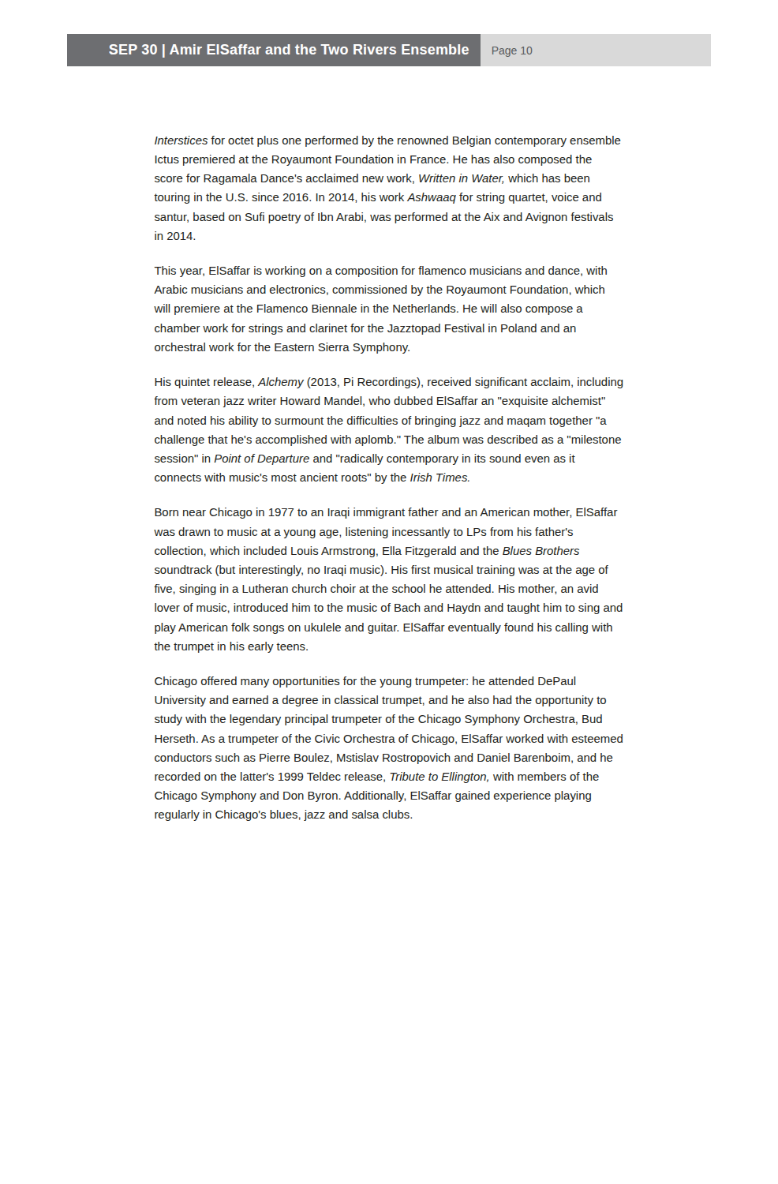SEP 30 | Amir ElSaffar and the Two Rivers Ensemble
Page 10
Interstices for octet plus one performed by the renowned Belgian contemporary ensemble Ictus premiered at the Royaumont Foundation in France. He has also composed the score for Ragamala Dance's acclaimed new work, Written in Water, which has been touring in the U.S. since 2016. In 2014, his work Ashwaaq for string quartet, voice and santur, based on Sufi poetry of Ibn Arabi, was performed at the Aix and Avignon festivals in 2014.
This year, ElSaffar is working on a composition for flamenco musicians and dance, with Arabic musicians and electronics, commissioned by the Royaumont Foundation, which will premiere at the Flamenco Biennale in the Netherlands. He will also compose a chamber work for strings and clarinet for the Jazztopad Festival in Poland and an orchestral work for the Eastern Sierra Symphony.
His quintet release, Alchemy (2013, Pi Recordings), received significant acclaim, including from veteran jazz writer Howard Mandel, who dubbed ElSaffar an "exquisite alchemist" and noted his ability to surmount the difficulties of bringing jazz and maqam together "a challenge that he's accomplished with aplomb." The album was described as a "milestone session" in Point of Departure and "radically contemporary in its sound even as it connects with music's most ancient roots" by the Irish Times.
Born near Chicago in 1977 to an Iraqi immigrant father and an American mother, ElSaffar was drawn to music at a young age, listening incessantly to LPs from his father's collection, which included Louis Armstrong, Ella Fitzgerald and the Blues Brothers soundtrack (but interestingly, no Iraqi music). His first musical training was at the age of five, singing in a Lutheran church choir at the school he attended. His mother, an avid lover of music, introduced him to the music of Bach and Haydn and taught him to sing and play American folk songs on ukulele and guitar. ElSaffar eventually found his calling with the trumpet in his early teens.
Chicago offered many opportunities for the young trumpeter: he attended DePaul University and earned a degree in classical trumpet, and he also had the opportunity to study with the legendary principal trumpeter of the Chicago Symphony Orchestra, Bud Herseth. As a trumpeter of the Civic Orchestra of Chicago, ElSaffar worked with esteemed conductors such as Pierre Boulez, Mstislav Rostropovich and Daniel Barenboim, and he recorded on the latter's 1999 Teldec release, Tribute to Ellington, with members of the Chicago Symphony and Don Byron. Additionally, ElSaffar gained experience playing regularly in Chicago's blues, jazz and salsa clubs.